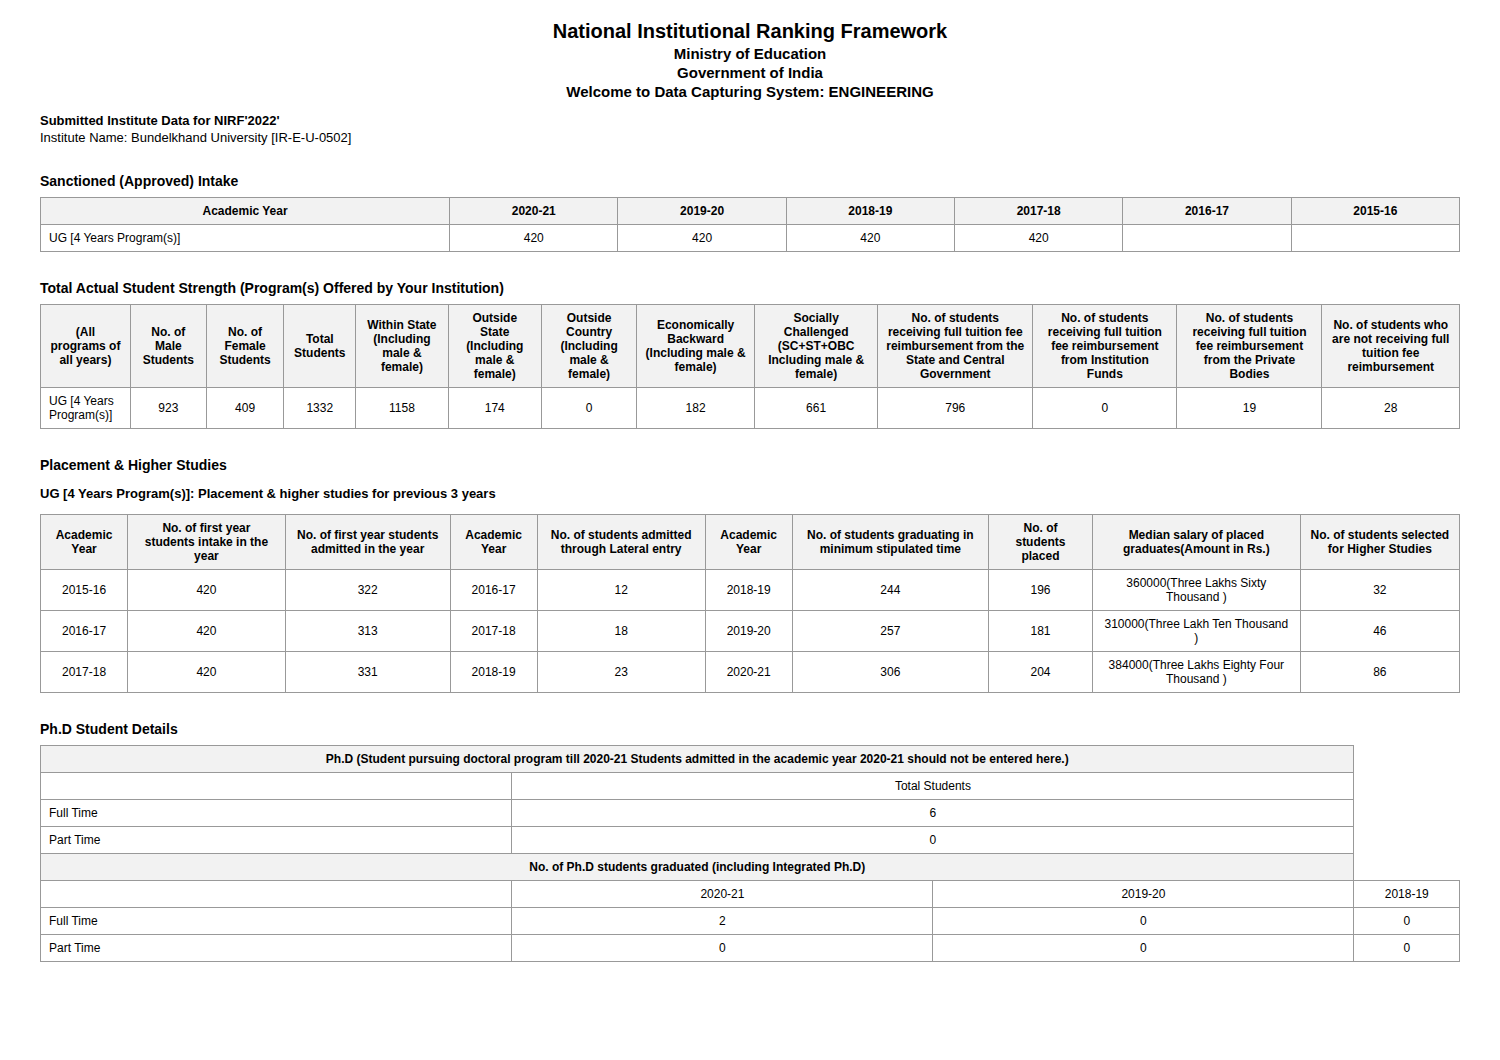National Institutional Ranking Framework
Ministry of Education
Government of India
Welcome to Data Capturing System: ENGINEERING
Submitted Institute Data for NIRF'2022'
Institute Name: Bundelkhand University [IR-E-U-0502]
Sanctioned (Approved) Intake
| Academic Year | 2020-21 | 2019-20 | 2018-19 | 2017-18 | 2016-17 | 2015-16 |
| --- | --- | --- | --- | --- | --- | --- |
| UG [4 Years Program(s)] | 420 | 420 | 420 | 420 | | |
Total Actual Student Strength (Program(s) Offered by Your Institution)
| (All programs of all years) | No. of Male Students | No. of Female Students | Total Students | Within State (Including male & female) | Outside State (Including male & female) | Outside Country (Including male & female) | Economically Backward (Including male & female) | Socially Challenged (SC+ST+OBC Including male & female) | No. of students receiving full tuition fee reimbursement from the State and Central Government | No. of students receiving full tuition fee reimbursement from Institution Funds | No. of students receiving full tuition fee reimbursement from the Private Bodies | No. of students who are not receiving full tuition fee reimbursement |
| --- | --- | --- | --- | --- | --- | --- | --- | --- | --- | --- | --- | --- |
| UG [4 Years Program(s)] | 923 | 409 | 1332 | 1158 | 174 | 0 | 182 | 661 | 796 | 0 | 19 | 28 |
Placement & Higher Studies
UG [4 Years Program(s)]: Placement & higher studies for previous 3 years
| Academic Year | No. of first year students intake in the year | No. of first year students admitted in the year | Academic Year | No. of students admitted through Lateral entry | Academic Year | No. of students graduating in minimum stipulated time | No. of students placed | Median salary of placed graduates(Amount in Rs.) | No. of students selected for Higher Studies |
| --- | --- | --- | --- | --- | --- | --- | --- | --- | --- |
| 2015-16 | 420 | 322 | 2016-17 | 12 | 2018-19 | 244 | 196 | 360000(Three Lakhs Sixty Thousand ) | 32 |
| 2016-17 | 420 | 313 | 2017-18 | 18 | 2019-20 | 257 | 181 | 310000(Three Lakh Ten Thousand ) | 46 |
| 2017-18 | 420 | 331 | 2018-19 | 23 | 2020-21 | 306 | 204 | 384000(Three Lakhs Eighty Four Thousand ) | 86 |
Ph.D Student Details
| Ph.D (Student pursuing doctoral program till 2020-21 Students admitted in the academic year 2020-21 should not be entered here.) |
| --- |
| | Total Students |
| Full Time | 6 |
| Part Time | 0 |
| No. of Ph.D students graduated (including Integrated Ph.D) |
| | 2020-21 | 2019-20 | 2018-19 |
| Full Time | 2 | 0 | 0 |
| Part Time | 0 | 0 | 0 |